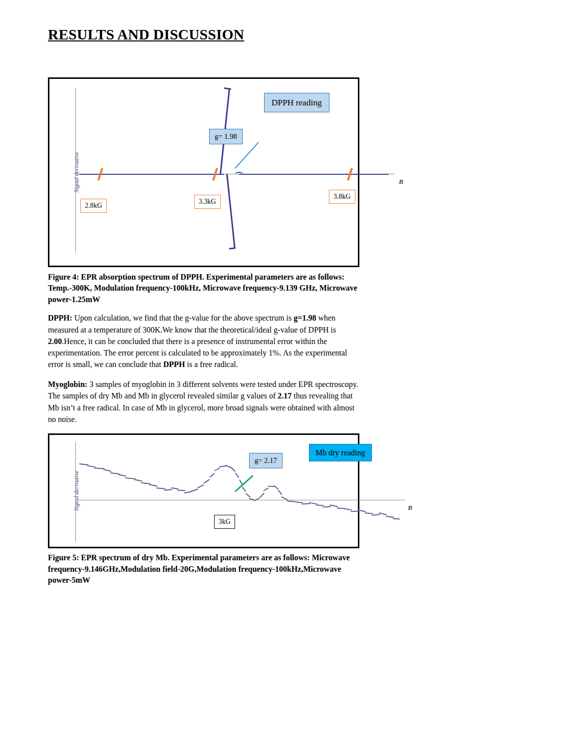RESULTS AND DISCUSSION
Signal derivative
B
DPPH reading
g= 1.98
2.8kG
3.3kG
3.8kG
Figure 4: EPR absorption spectrum of DPPH. Experimental parameters are as follows: Temp.-300K, Modulation frequency-100kHz, Microwave frequency-9.139 GHz, Microwave power-1.25mW
DPPH: Upon calculation, we find that the g-value for the above spectrum is g=1.98 when measured at a temperature of 300K.We know that the theoretical/ideal g-value of DPPH is 2.00.Hence, it can be concluded that there is a presence of instrumental error within the experimentation. The error percent is calculated to be approximately 1%. As the experimental error is small, we can conclude that DPPH is a free radical.
Myoglobin: 3 samples of myoglobin in 3 different solvents were tested under EPR spectroscopy. The samples of dry Mb and Mb in glycerol revealed similar g values of 2.17 thus revealing that Mb isn’t a free radical. In case of Mb in glycerol, more broad signals were obtained with almost no noise.
Signal derivative
B
Mb dry reading
g= 2.17
3kG
Figure 5: EPR spectrum of dry Mb. Experimental parameters are as follows: Microwave frequency-9.146GHz,Modulation field-20G,Modulation frequency-100kHz,Microwave power-5mW